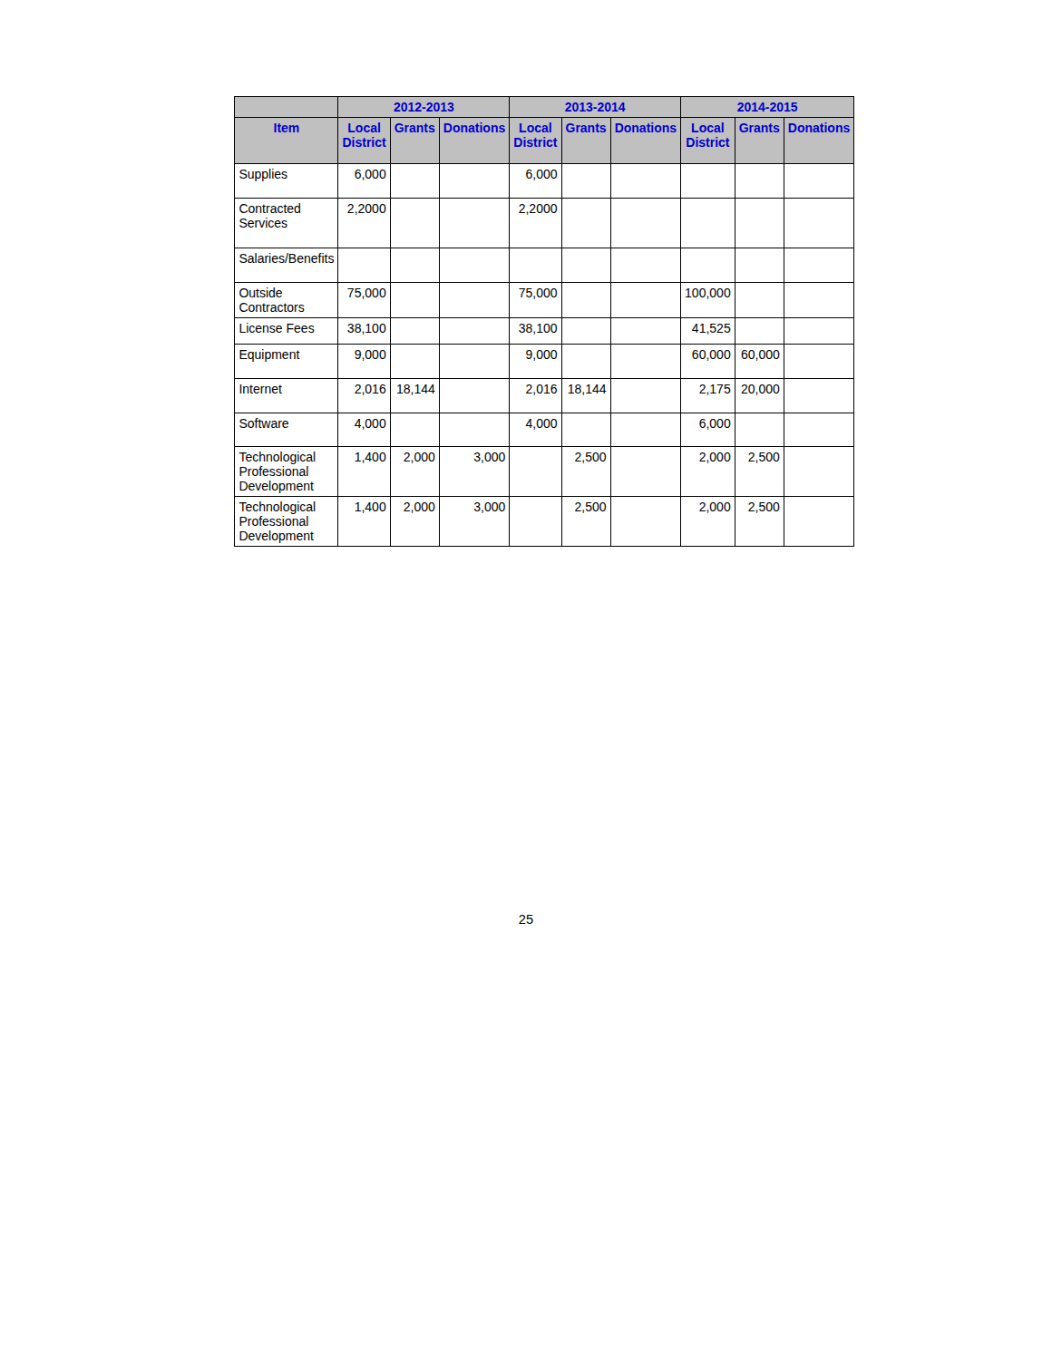| | 2012-2013 | 2013-2014 | 2014-2015 |
| --- | --- | --- | --- |
| Item | Local District | Grants | Donations | Local District | Grants | Donations | Local District | Grants | Donations |
| Supplies | 6,000 | | | 6,000 | | | | | |
| Contracted Services | 2,2000 | | | 2,2000 | | | | | |
| Salaries/Benefits | | | | | | | | | |
| Outside Contractors | 75,000 | | | 75,000 | | | 100,000 | | |
| License Fees | 38,100 | | | 38,100 | | | 41,525 | | |
| Equipment | 9,000 | | | 9,000 | | | 60,000 | 60,000 | |
| Internet | 2,016 | 18,144 | | 2,016 | 18,144 | | 2,175 | 20,000 | |
| Software | 4,000 | | | 4,000 | | | 6,000 | | |
| Technological Professional Development | 1,400 | 2,000 | 3,000 | | 2,500 | | 2,000 | 2,500 | |
| Technological Professional Development | 1,400 | 2,000 | 3,000 | | 2,500 | | 2,000 | 2,500 | |
25